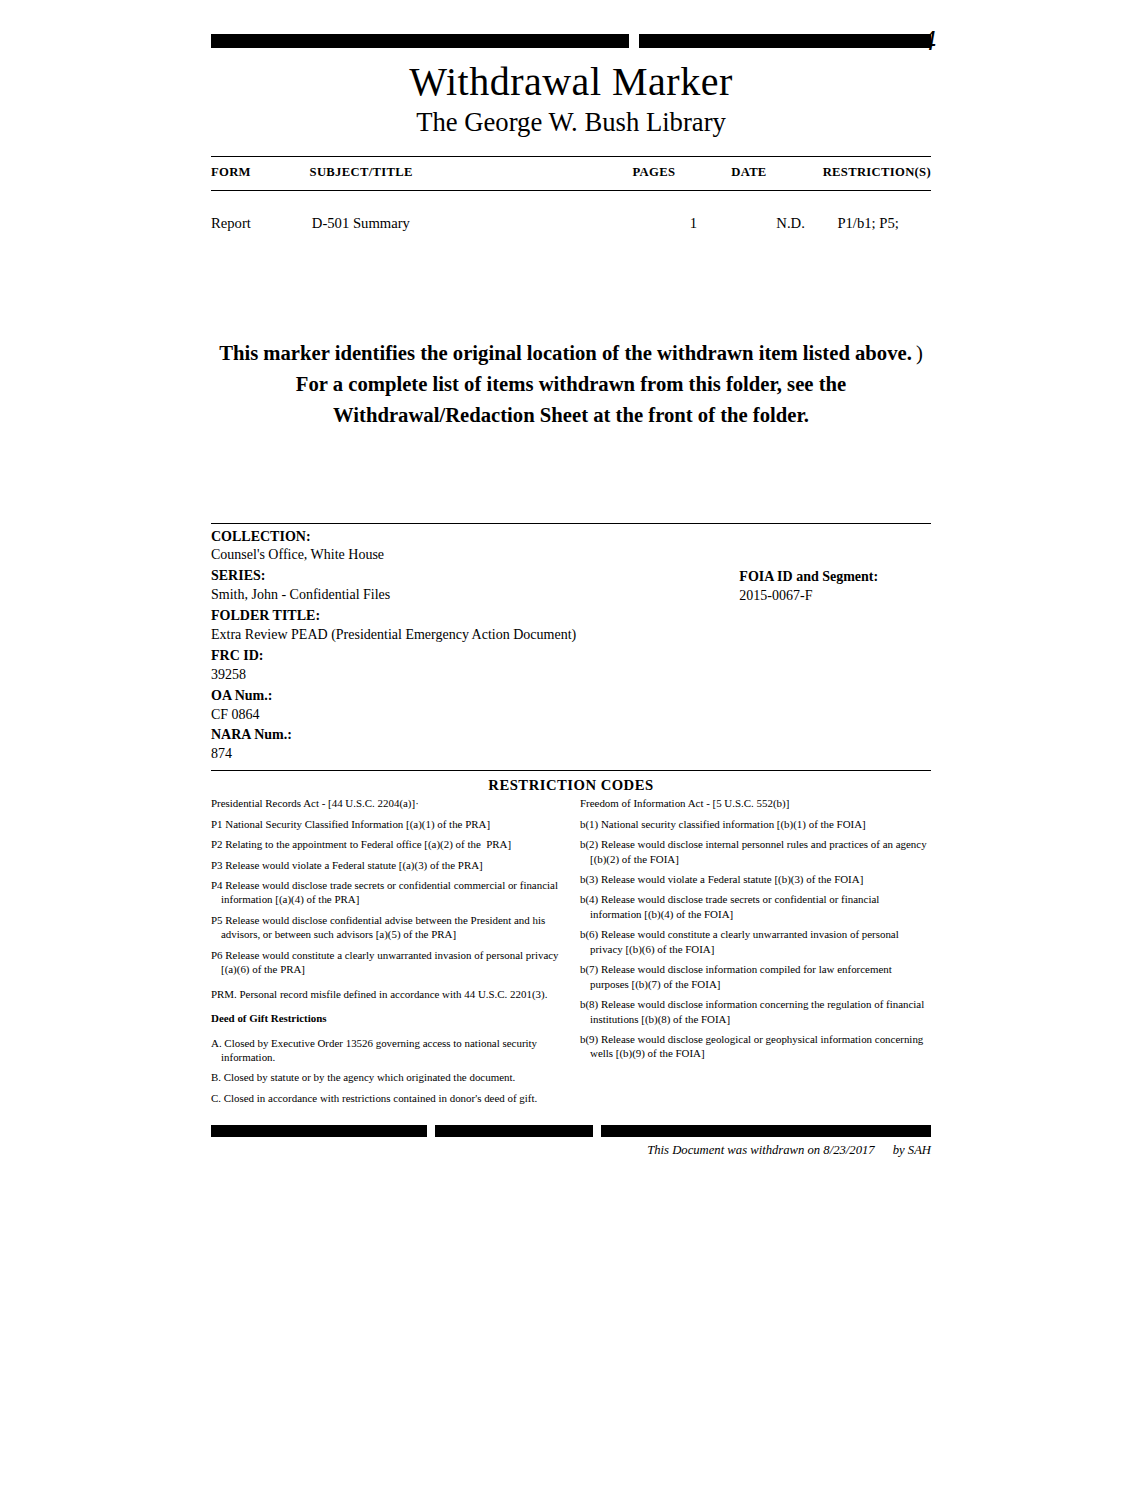4
Withdrawal Marker
The George W. Bush Library
| FORM | SUBJECT/TITLE | PAGES | DATE | RESTRICTION(S) |
| --- | --- | --- | --- | --- |
| Report | D-501 Summary | 1 | N.D. | P1/b1; P5; |
This marker identifies the original location of the withdrawn item listed above. )
For a complete list of items withdrawn from this folder, see the
Withdrawal/Redaction Sheet at the front of the folder.
FOIA ID and Segment:
2015-0067-F
COLLECTION:
Counsel's Office, White House
SERIES:
Smith, John - Confidential Files
FOLDER TITLE:
Extra Review PEAD (Presidential Emergency Action Document)
FRC ID:
39258
OA Num.:
CF 0864
NARA Num.:
874
RESTRICTION CODES
Presidential Records Act - [44 U.S.C. 2204(a)]·
P1 National Security Classified Information [(a)(1) of the PRA]
P2 Relating to the appointment to Federal office [(a)(2) of the PRA]
P3 Release would violate a Federal statute [(a)(3) of the PRA]
P4 Release would disclose trade secrets or confidential commercial or financial information [(a)(4) of the PRA]
P5 Release would disclose confidential advise between the President and his advisors, or between such advisors [a)(5) of the PRA]
P6 Release would constitute a clearly unwarranted invasion of personal privacy [(a)(6) of the PRA]
PRM. Personal record misfile defined in accordance with 44 U.S.C. 2201(3).
Deed of Gift Restrictions
A. Closed by Executive Order 13526 governing access to national security information.
B. Closed by statute or by the agency which originated the document.
C. Closed in accordance with restrictions contained in donor's deed of gift.
Freedom of Information Act - [5 U.S.C. 552(b)]
b(1) National security classified information [(b)(1) of the FOIA]
b(2) Release would disclose internal personnel rules and practices of an agency [(b)(2) of the FOIA]
b(3) Release would violate a Federal statute [(b)(3) of the FOIA]
b(4) Release would disclose trade secrets or confidential or financial information [(b)(4) of the FOIA]
b(6) Release would constitute a clearly unwarranted invasion of personal privacy [(b)(6) of the FOIA]
b(7) Release would disclose information compiled for law enforcement purposes [(b)(7) of the FOIA]
b(8) Release would disclose information concerning the regulation of financial institutions [(b)(8) of the FOIA]
b(9) Release would disclose geological or geophysical information concerning wells [(b)(9) of the FOIA]
This Document was withdrawn on 8/23/2017by SAH